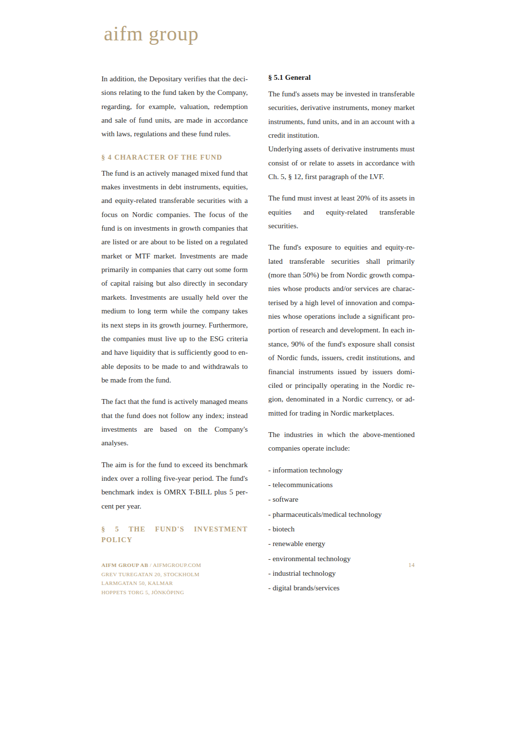aifm group
In addition, the Depositary verifies that the decisions relating to the fund taken by the Company, regarding, for example, valuation, redemption and sale of fund units, are made in accordance with laws, regulations and these fund rules.
§ 4 Character of the Fund
The fund is an actively managed mixed fund that makes investments in debt instruments, equities, and equity-related transferable securities with a focus on Nordic companies. The focus of the fund is on investments in growth companies that are listed or are about to be listed on a regulated market or MTF market. Investments are made primarily in companies that carry out some form of capital raising but also directly in secondary markets. Investments are usually held over the medium to long term while the company takes its next steps in its growth journey. Furthermore, the companies must live up to the ESG criteria and have liquidity that is sufficiently good to enable deposits to be made to and withdrawals to be made from the fund.
The fact that the fund is actively managed means that the fund does not follow any index; instead investments are based on the Company's analyses.
The aim is for the fund to exceed its benchmark index over a rolling five-year period. The fund's benchmark index is OMRX T-BILL plus 5 percent per year.
§ 5 The Fund's Investment Policy
§ 5.1 General
The fund's assets may be invested in transferable securities, derivative instruments, money market instruments, fund units, and in an account with a credit institution.
Underlying assets of derivative instruments must consist of or relate to assets in accordance with Ch. 5, § 12, first paragraph of the LVF.
The fund must invest at least 20% of its assets in equities and equity-related transferable securities.
The fund's exposure to equities and equity-related transferable securities shall primarily (more than 50%) be from Nordic growth companies whose products and/or services are characterised by a high level of innovation and companies whose operations include a significant proportion of research and development. In each instance, 90% of the fund's exposure shall consist of Nordic funds, issuers, credit institutions, and financial instruments issued by issuers domiciled or principally operating in the Nordic region, denominated in a Nordic currency, or admitted for trading in Nordic marketplaces.
The industries in which the above-mentioned companies operate include:
- information technology
- telecommunications
- software
- pharmaceuticals/medical technology
- biotech
- renewable energy
- environmental technology
- industrial technology
- digital brands/services
AIFM GROUP AB / AIFMGROUP.COM
GREV TUREGATAN 20, STOCKHOLM
LARMGATAN 50, KALMAR
HOPPETS TORG 5, JÖNKÖPING
14